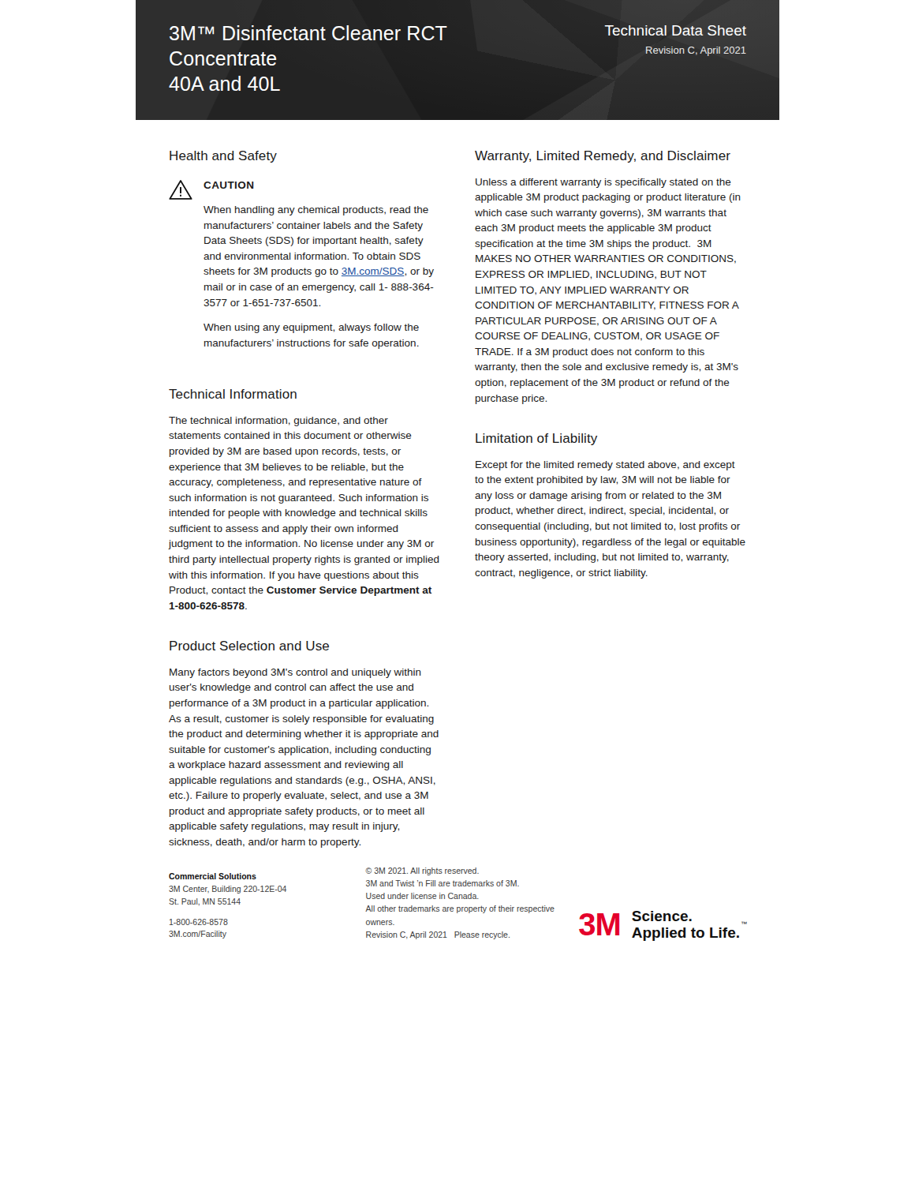3M™ Disinfectant Cleaner RCT Concentrate
40A and 40L
Technical Data Sheet
Revision C, April 2021
Health and Safety
CAUTION
When handling any chemical products, read the manufacturers’ container labels and the Safety Data Sheets (SDS) for important health, safety and environmental information. To obtain SDS sheets for 3M products go to 3M.com/SDS, or by mail or in case of an emergency, call 1- 888-364-3577 or 1-651-737-6501.
When using any equipment, always follow the manufacturers’ instructions for safe operation.
Technical Information
The technical information, guidance, and other statements contained in this document or otherwise provided by 3M are based upon records, tests, or experience that 3M believes to be reliable, but the accuracy, completeness, and representative nature of such information is not guaranteed. Such information is intended for people with knowledge and technical skills sufficient to assess and apply their own informed judgment to the information. No license under any 3M or third party intellectual property rights is granted or implied with this information. If you have questions about this Product, contact the Customer Service Department at 1-800-626-8578.
Product Selection and Use
Many factors beyond 3M's control and uniquely within user's knowledge and control can affect the use and performance of a 3M product in a particular application. As a result, customer is solely responsible for evaluating the product and determining whether it is appropriate and suitable for customer's application, including conducting a workplace hazard assessment and reviewing all applicable regulations and standards (e.g., OSHA, ANSI, etc.). Failure to properly evaluate, select, and use a 3M product and appropriate safety products, or to meet all applicable safety regulations, may result in injury, sickness, death, and/or harm to property.
Warranty, Limited Remedy, and Disclaimer
Unless a different warranty is specifically stated on the applicable 3M product packaging or product literature (in which case such warranty governs), 3M warrants that each 3M product meets the applicable 3M product specification at the time 3M ships the product. 3M MAKES NO OTHER WARRANTIES OR CONDITIONS, EXPRESS OR IMPLIED, INCLUDING, BUT NOT LIMITED TO, ANY IMPLIED WARRANTY OR CONDITION OF MERCHANTABILITY, FITNESS FOR A PARTICULAR PURPOSE, OR ARISING OUT OF A COURSE OF DEALING, CUSTOM, OR USAGE OF TRADE. If a 3M product does not conform to this warranty, then the sole and exclusive remedy is, at 3M's option, replacement of the 3M product or refund of the purchase price.
Limitation of Liability
Except for the limited remedy stated above, and except to the extent prohibited by law, 3M will not be liable for any loss or damage arising from or related to the 3M product, whether direct, indirect, special, incidental, or consequential (including, but not limited to, lost profits or business opportunity), regardless of the legal or equitable theory asserted, including, but not limited to, warranty, contract, negligence, or strict liability.
Commercial Solutions
3M Center, Building 220-12E-04
St. Paul, MN 55144
1-800-626-8578
3M.com/Facility
© 3M 2021. All rights reserved.
3M and Twist ’n Fill are trademarks of 3M.
Used under license in Canada.
All other trademarks are property of their respective owners.
Revision C, April 2021 Please recycle.
3M
Science.
Applied to Life.™